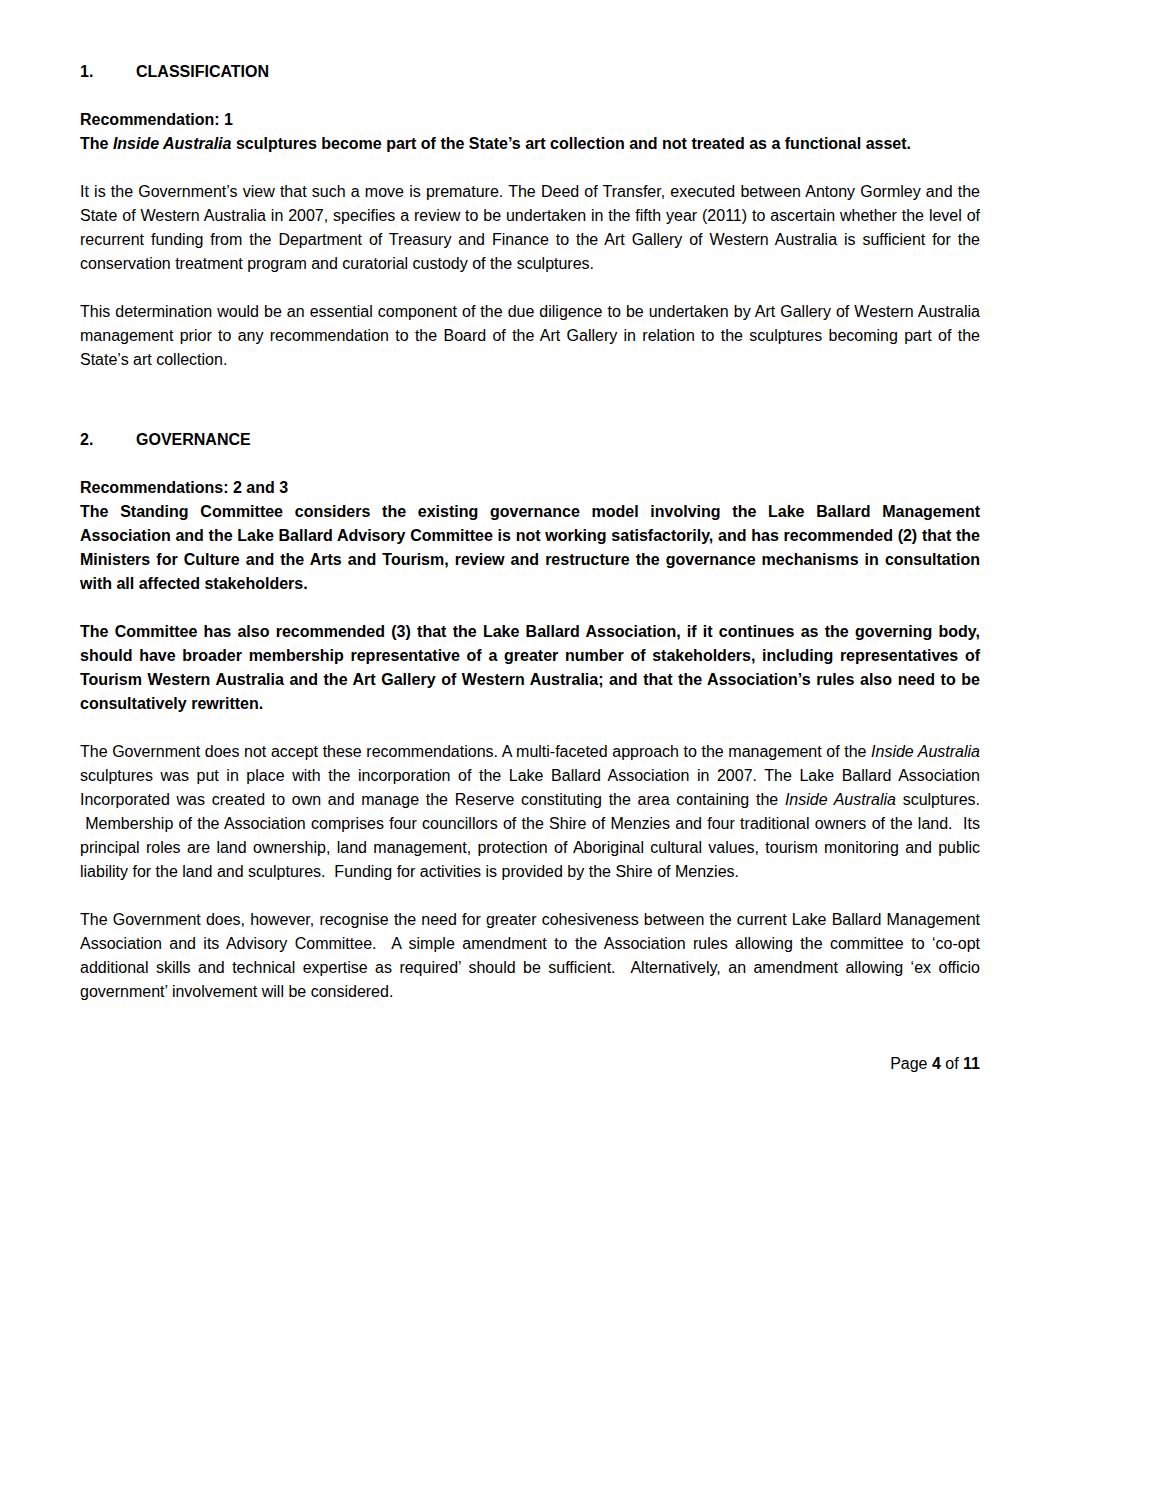1. CLASSIFICATION
Recommendation: 1
The Inside Australia sculptures become part of the State’s art collection and not treated as a functional asset.
It is the Government’s view that such a move is premature. The Deed of Transfer, executed between Antony Gormley and the State of Western Australia in 2007, specifies a review to be undertaken in the fifth year (2011) to ascertain whether the level of recurrent funding from the Department of Treasury and Finance to the Art Gallery of Western Australia is sufficient for the conservation treatment program and curatorial custody of the sculptures.
This determination would be an essential component of the due diligence to be undertaken by Art Gallery of Western Australia management prior to any recommendation to the Board of the Art Gallery in relation to the sculptures becoming part of the State’s art collection.
2. GOVERNANCE
Recommendations: 2 and 3
The Standing Committee considers the existing governance model involving the Lake Ballard Management Association and the Lake Ballard Advisory Committee is not working satisfactorily, and has recommended (2) that the Ministers for Culture and the Arts and Tourism, review and restructure the governance mechanisms in consultation with all affected stakeholders.
The Committee has also recommended (3) that the Lake Ballard Association, if it continues as the governing body, should have broader membership representative of a greater number of stakeholders, including representatives of Tourism Western Australia and the Art Gallery of Western Australia; and that the Association’s rules also need to be consultatively rewritten.
The Government does not accept these recommendations. A multi-faceted approach to the management of the Inside Australia sculptures was put in place with the incorporation of the Lake Ballard Association in 2007. The Lake Ballard Association Incorporated was created to own and manage the Reserve constituting the area containing the Inside Australia sculptures. Membership of the Association comprises four councillors of the Shire of Menzies and four traditional owners of the land. Its principal roles are land ownership, land management, protection of Aboriginal cultural values, tourism monitoring and public liability for the land and sculptures. Funding for activities is provided by the Shire of Menzies.
The Government does, however, recognise the need for greater cohesiveness between the current Lake Ballard Management Association and its Advisory Committee. A simple amendment to the Association rules allowing the committee to ‘co-opt additional skills and technical expertise as required’ should be sufficient. Alternatively, an amendment allowing ‘ex officio government’ involvement will be considered.
Page 4 of 11